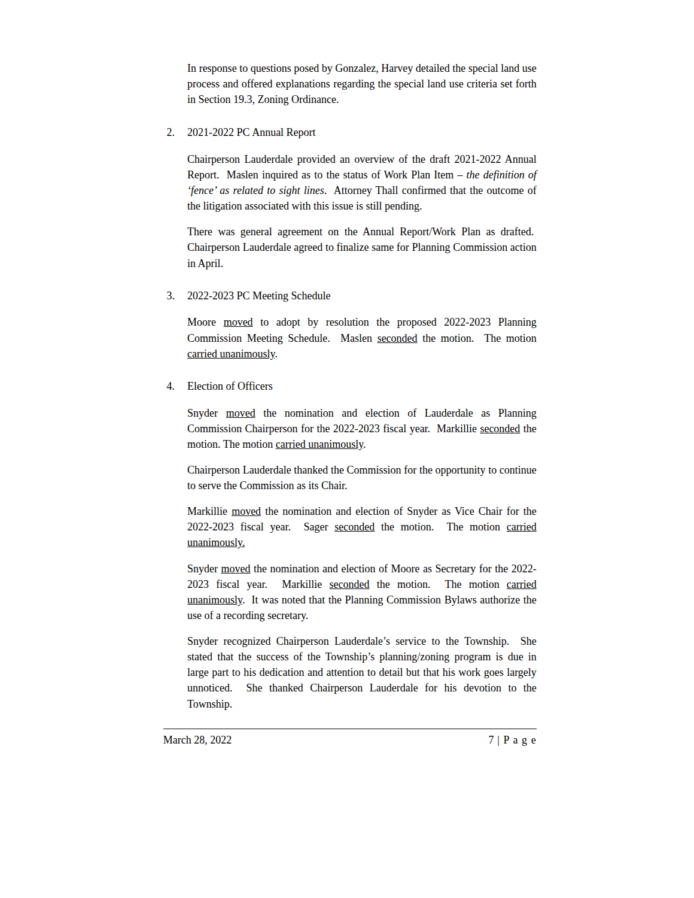In response to questions posed by Gonzalez, Harvey detailed the special land use process and offered explanations regarding the special land use criteria set forth in Section 19.3, Zoning Ordinance.
2.
2021-2022 PC Annual Report
Chairperson Lauderdale provided an overview of the draft 2021-2022 Annual Report. Maslen inquired as to the status of Work Plan Item – the definition of ‘fence’ as related to sight lines. Attorney Thall confirmed that the outcome of the litigation associated with this issue is still pending.
There was general agreement on the Annual Report/Work Plan as drafted. Chairperson Lauderdale agreed to finalize same for Planning Commission action in April.
3.
2022-2023 PC Meeting Schedule
Moore moved to adopt by resolution the proposed 2022-2023 Planning Commission Meeting Schedule. Maslen seconded the motion. The motion carried unanimously.
4.
Election of Officers
Snyder moved the nomination and election of Lauderdale as Planning Commission Chairperson for the 2022-2023 fiscal year. Markillie seconded the motion. The motion carried unanimously.
Chairperson Lauderdale thanked the Commission for the opportunity to continue to serve the Commission as its Chair.
Markillie moved the nomination and election of Snyder as Vice Chair for the 2022-2023 fiscal year. Sager seconded the motion. The motion carried unanimously.
Snyder moved the nomination and election of Moore as Secretary for the 2022-2023 fiscal year. Markillie seconded the motion. The motion carried unanimously. It was noted that the Planning Commission Bylaws authorize the use of a recording secretary.
Snyder recognized Chairperson Lauderdale’s service to the Township. She stated that the success of the Township’s planning/zoning program is due in large part to his dedication and attention to detail but that his work goes largely unnoticed. She thanked Chairperson Lauderdale for his devotion to the Township.
March 28, 2022 7 | P a g e